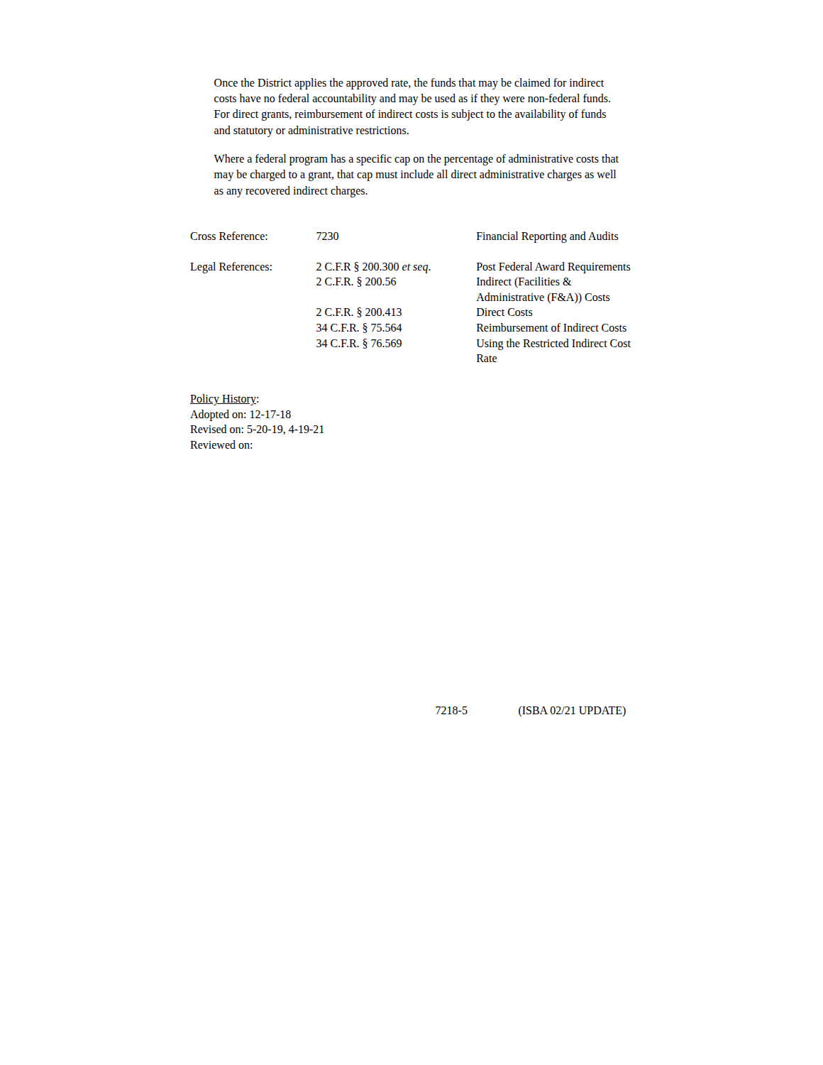Once the District applies the approved rate, the funds that may be claimed for indirect costs have no federal accountability and may be used as if they were non-federal funds. For direct grants, reimbursement of indirect costs is subject to the availability of funds and statutory or administrative restrictions.
Where a federal program has a specific cap on the percentage of administrative costs that may be charged to a grant, that cap must include all direct administrative charges as well as any recovered indirect charges.
| Cross Reference: | 7230 | Financial Reporting and Audits |
| Legal References: | 2 C.F.R § 200.300 et seq . | Post Federal Award Requirements |
| | 2 C.F.R. § 200.56 | Indirect (Facilities & Administrative (F&A)) Costs |
| | 2 C.F.R. § 200.413 | Direct Costs |
| | 34 C.F.R. § 75.564 | Reimbursement of Indirect Costs |
| | 34 C.F.R. § 76.569 | Using the Restricted Indirect Cost Rate |
Policy History:
Adopted on: 12-17-18
Revised on: 5-20-19, 4-19-21
Reviewed on:
7218-5
(ISBA 02/21 UPDATE)